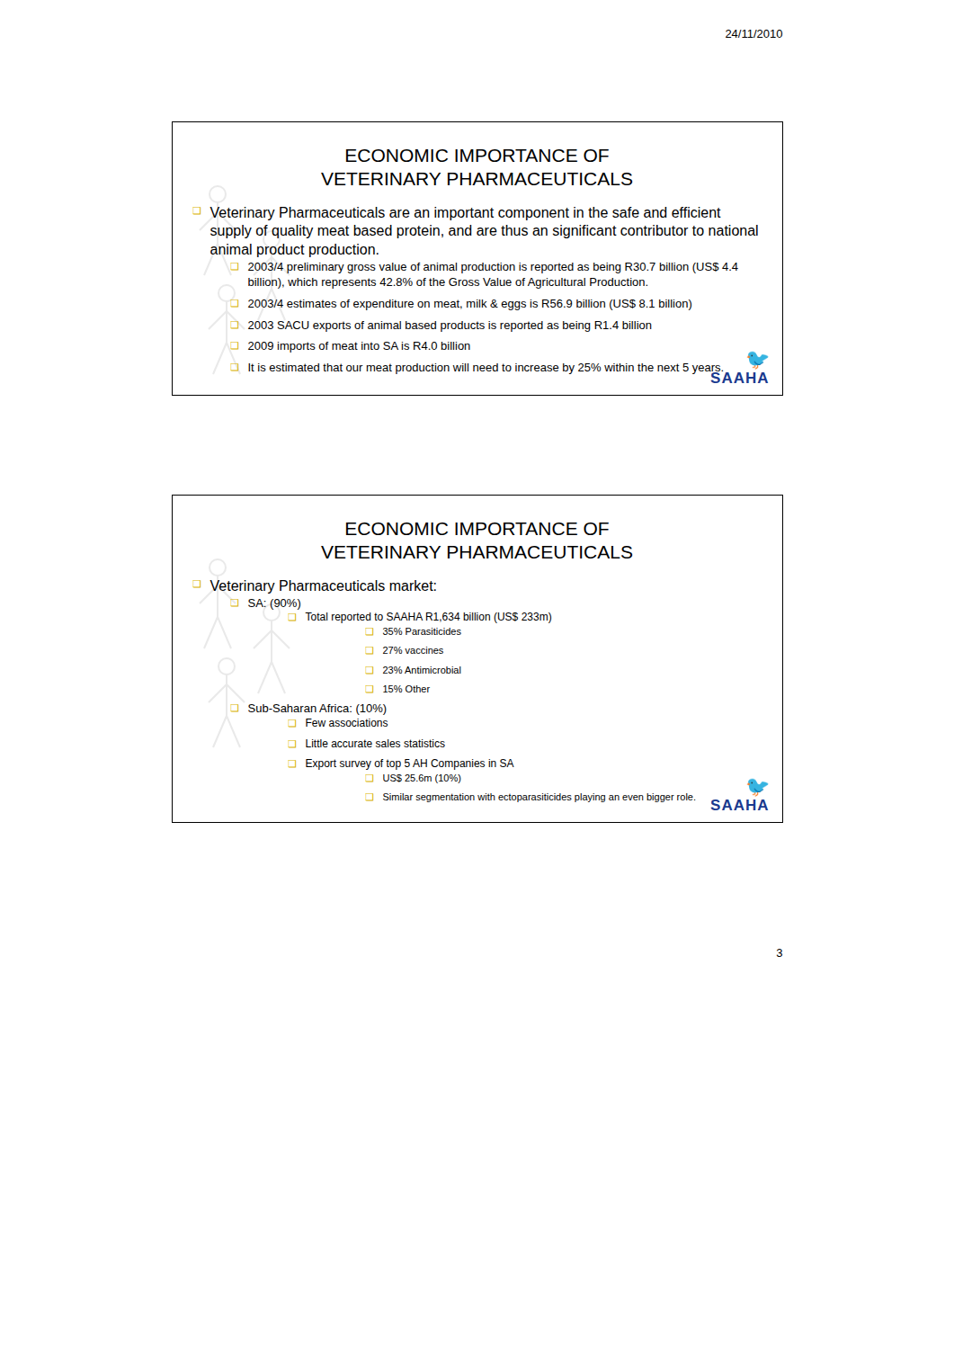24/11/2010
ECONOMIC IMPORTANCE OF
VETERINARY PHARMACEUTICALS
Veterinary Pharmaceuticals are an important component in the safe and efficient supply of quality meat based protein, and are thus an significant contributor to national animal product production.
2003/4 preliminary gross value of animal production is reported as being R30.7 billion (US$ 4.4 billion), which represents 42.8% of the Gross Value of Agricultural Production.
2003/4 estimates of expenditure on meat, milk & eggs is R56.9 billion (US$ 8.1 billion)
2003 SACU exports of animal based products is reported as being R1.4 billion
2009 imports of meat into SA is R4.0 billion
It is estimated that our meat production will need to increase by 25% within the next 5 years.
🐦
SAAHA
ECONOMIC IMPORTANCE OF
VETERINARY PHARMACEUTICALS
Veterinary Pharmaceuticals market:
SA: (90%)
Total reported to SAAHA R1,634 billion (US$ 233m)
35% Parasiticides
27% vaccines
23% Antimicrobial
15% Other
Sub-Saharan Africa: (10%)
Few associations
Little accurate sales statistics
Export survey of top 5 AH Companies in SA
US$ 25.6m (10%)
Similar segmentation with ectoparasiticides playing an even bigger role.
🐦
SAAHA
3